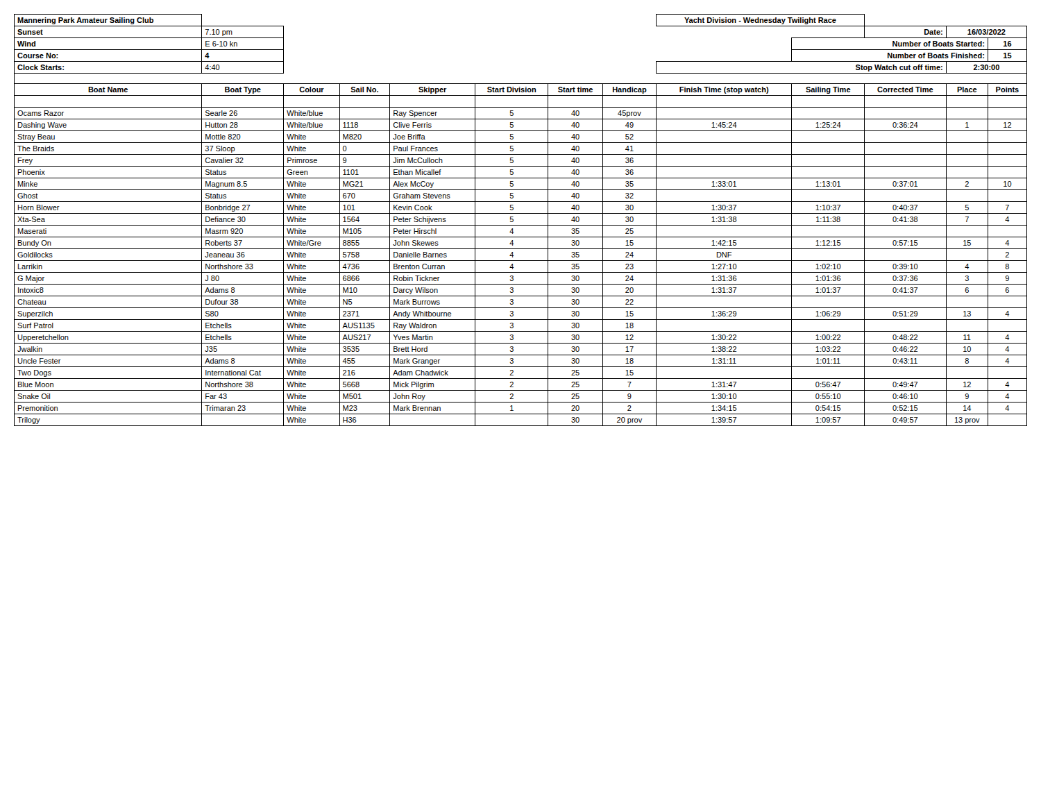| Mannering Park Amateur Sailing Club | | | | | | | | Yacht Division - Wednesday Twilight Race | | | |
| Sunset | 7.10 pm | | | | | | | | | Date: | 16/03/2022 |
| Wind | E 6-10 kn | | | | | | | | Number of Boats Started: | 16 |
| Course No: | 4 | | | | | | | | Number of Boats Finished: | 15 |
| Clock Starts: | 4:40 | | | | | | | Stop Watch cut off time: | 2:30:00 |
| Boat Name | Boat Type | Colour | Sail No. | Skipper | Start Division | Start time | Handicap | Finish Time (stop watch) | Sailing Time | Corrected Time | Place | Points |
| Ocams Razor | Searle 26 | White/blue | | Ray Spencer | 5 | 40 | 45prov | | | | | |
| Dashing Wave | Hutton 28 | White/blue | 1118 | Clive Ferris | 5 | 40 | 49 | 1:45:24 | 1:25:24 | 0:36:24 | 1 | 12 |
| Stray Beau | Mottle 820 | White | M820 | Joe Briffa | 5 | 40 | 52 | | | | | |
| The Braids | 37 Sloop | White | 0 | Paul Frances | 5 | 40 | 41 | | | | | |
| Frey | Cavalier 32 | Primrose | 9 | Jim McCulloch | 5 | 40 | 36 | | | | | |
| Phoenix | Status | Green | 1101 | Ethan Micallef | 5 | 40 | 36 | | | | | |
| Minke | Magnum 8.5 | White | MG21 | Alex McCoy | 5 | 40 | 35 | 1:33:01 | 1:13:01 | 0:37:01 | 2 | 10 |
| Ghost | Status | White | 670 | Graham Stevens | 5 | 40 | 32 | | | | | |
| Horn Blower | Bonbridge 27 | White | 101 | Kevin Cook | 5 | 40 | 30 | 1:30:37 | 1:10:37 | 0:40:37 | 5 | 7 |
| Xta-Sea | Defiance 30 | White | 1564 | Peter Schijvens | 5 | 40 | 30 | 1:31:38 | 1:11:38 | 0:41:38 | 7 | 4 |
| Maserati | Masrm 920 | White | M105 | Peter Hirschl | 4 | 35 | 25 | | | | | |
| Bundy On | Roberts 37 | White/Gre | 8855 | John Skewes | 4 | 30 | 15 | 1:42:15 | 1:12:15 | 0:57:15 | 15 | 4 |
| Goldilocks | Jeaneau 36 | White | 5758 | Danielle Barnes | 4 | 35 | 24 | DNF | | | | 2 |
| Larrikin | Northshore 33 | White | 4736 | Brenton Curran | 4 | 35 | 23 | 1:27:10 | 1:02:10 | 0:39:10 | 4 | 8 |
| G Major | J 80 | White | 6866 | Robin Tickner | 3 | 30 | 24 | 1:31:36 | 1:01:36 | 0:37:36 | 3 | 9 |
| Intoxic8 | Adams 8 | White | M10 | Darcy Wilson | 3 | 30 | 20 | 1:31:37 | 1:01:37 | 0:41:37 | 6 | 6 |
| Chateau | Dufour 38 | White | N5 | Mark Burrows | 3 | 30 | 22 | | | | | |
| Superzilch | S80 | White | 2371 | Andy Whitbourne | 3 | 30 | 15 | 1:36:29 | 1:06:29 | 0:51:29 | 13 | 4 |
| Surf Patrol | Etchells | White | AUS1135 | Ray Waldron | 3 | 30 | 18 | | | | | |
| Upperetchellon | Etchells | White | AUS217 | Yves Martin | 3 | 30 | 12 | 1:30:22 | 1:00:22 | 0:48:22 | 11 | 4 |
| Jwalkin | J35 | White | 3535 | Brett Hord | 3 | 30 | 17 | 1:38:22 | 1:03:22 | 0:46:22 | 10 | 4 |
| Uncle Fester | Adams 8 | White | 455 | Mark Granger | 3 | 30 | 18 | 1:31:11 | 1:01:11 | 0:43:11 | 8 | 4 |
| Two Dogs | International Cat | White | 216 | Adam Chadwick | 2 | 25 | 15 | | | | | |
| Blue Moon | Northshore 38 | White | 5668 | Mick Pilgrim | 2 | 25 | 7 | 1:31:47 | 0:56:47 | 0:49:47 | 12 | 4 |
| Snake Oil | Far 43 | White | M501 | John Roy | 2 | 25 | 9 | 1:30:10 | 0:55:10 | 0:46:10 | 9 | 4 |
| Premonition | Trimaran 23 | White | M23 | Mark Brennan | 1 | 20 | 2 | 1:34:15 | 0:54:15 | 0:52:15 | 14 | 4 |
| Trilogy | | White | H36 | | | 30 | 20 prov | 1:39:57 | 1:09:57 | 0:49:57 | 13 prov | |